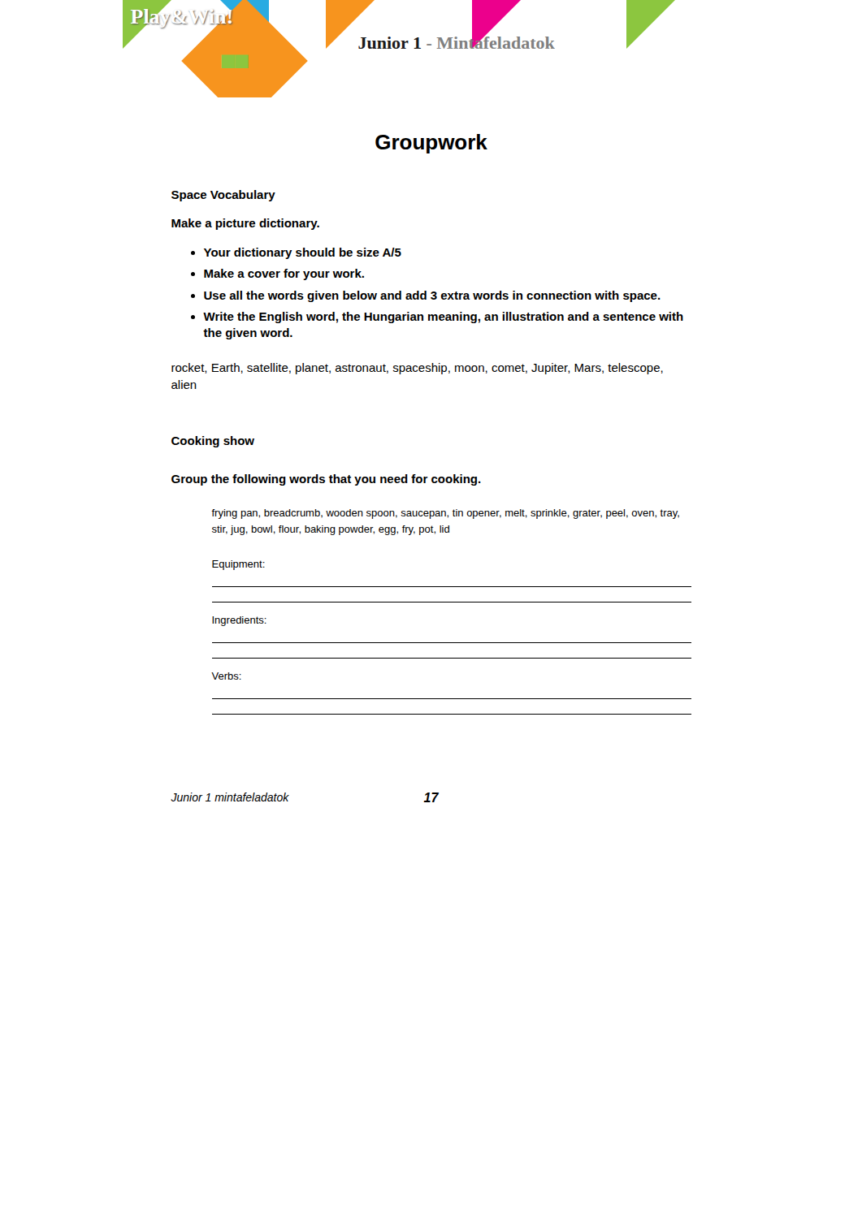Play&Win!
■■
Junior 1 - Mintafeladatok
Groupwork
Space Vocabulary
Make a picture dictionary.
Your dictionary should be size A/5
Make a cover for your work.
Use all the words given below and add 3 extra words in connection with space.
Write the English word, the Hungarian meaning, an illustration and a sentence with the given word.
rocket, Earth, satellite, planet, astronaut, spaceship, moon, comet, Jupiter, Mars, telescope, alien
Cooking show
Group the following words that you need for cooking.
frying pan, breadcrumb, wooden spoon, saucepan, tin opener, melt, sprinkle, grater, peel, oven, tray, stir, jug, bowl, flour, baking powder, egg, fry, pot, lid
Equipment:
Ingredients:
Verbs:
Junior 1 mintafeladatok 17